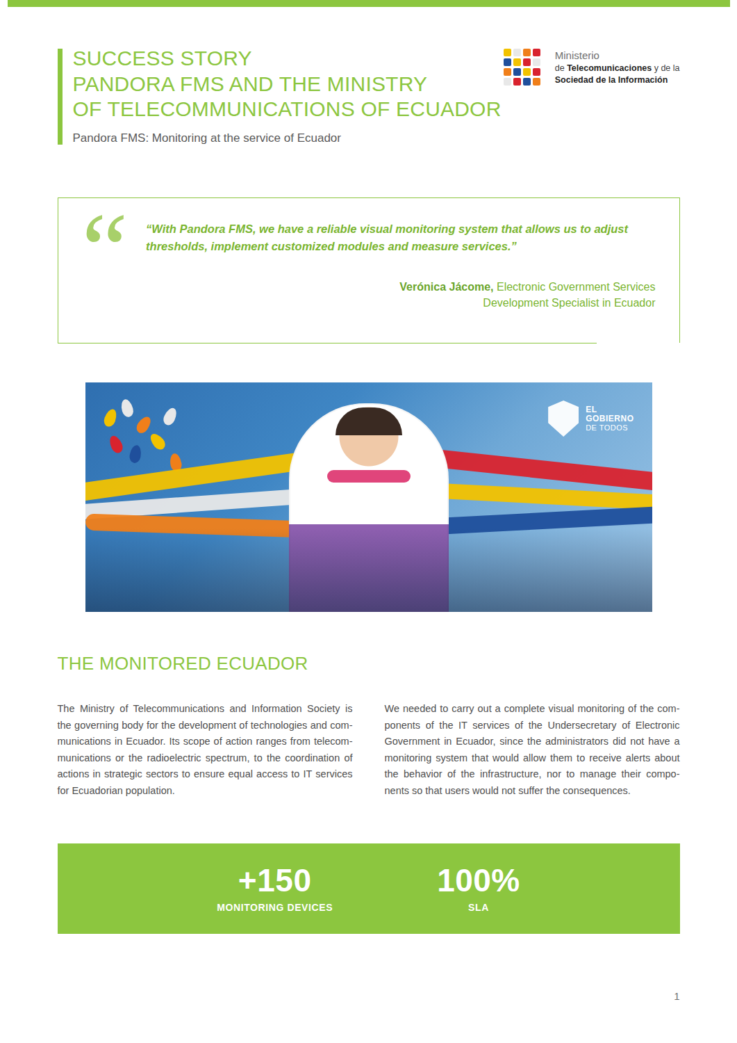Success Story
Pandora FMS and the Ministry
of Telecommunications of Ecuador
Pandora FMS: Monitoring at the service of Ecuador
Ministerio
de Telecomunicaciones y de la
Sociedad de la Información
“
“With Pandora FMS, we have a reliable visual monitoring system that allows us to adjust thresholds, implement customized modules and measure services.”
Verónica Jácome, Electronic Government Services
Development Specialist in Ecuador
El
Gobierno
de Todos
The monitored Ecuador
The Ministry of Telecommunications and Information Society is the governing body for the development of technologies and communications in Ecuador. Its scope of action ranges from telecommunications or the radioelectric spectrum, to the coordination of actions in strategic sectors to ensure equal access to IT services for Ecuadorian population.
We needed to carry out a complete visual monitoring of the components of the IT services of the Undersecretary of Electronic Government in Ecuador, since the administrators did not have a monitoring system that would allow them to receive alerts about the behavior of the infrastructure, nor to manage their components so that users would not suffer the consequences.
+150
Monitoring devices
100%
SLA
1